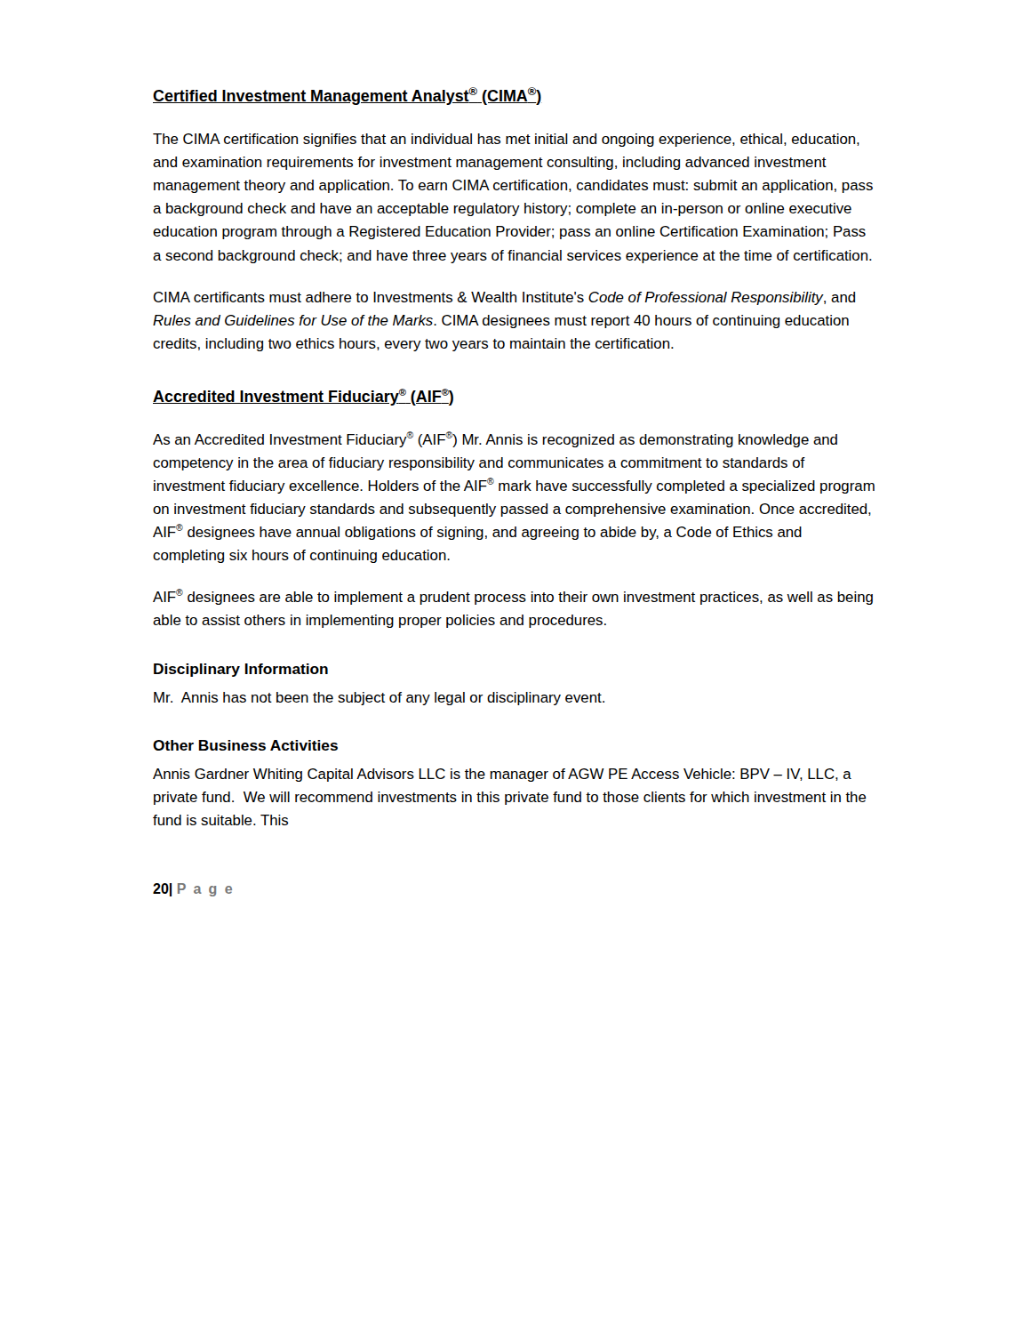Certified Investment Management Analyst® (CIMA®)
The CIMA certification signifies that an individual has met initial and ongoing experience, ethical, education, and examination requirements for investment management consulting, including advanced investment management theory and application. To earn CIMA certification, candidates must: submit an application, pass a background check and have an acceptable regulatory history; complete an in-person or online executive education program through a Registered Education Provider; pass an online Certification Examination; Pass a second background check; and have three years of financial services experience at the time of certification.
CIMA certificants must adhere to Investments & Wealth Institute's Code of Professional Responsibility, and Rules and Guidelines for Use of the Marks. CIMA designees must report 40 hours of continuing education credits, including two ethics hours, every two years to maintain the certification.
Accredited Investment Fiduciary® (AIF®)
As an Accredited Investment Fiduciary® (AIF®) Mr. Annis is recognized as demonstrating knowledge and competency in the area of fiduciary responsibility and communicates a commitment to standards of investment fiduciary excellence. Holders of the AIF® mark have successfully completed a specialized program on investment fiduciary standards and subsequently passed a comprehensive examination. Once accredited, AIF® designees have annual obligations of signing, and agreeing to abide by, a Code of Ethics and completing six hours of continuing education.
AIF® designees are able to implement a prudent process into their own investment practices, as well as being able to assist others in implementing proper policies and procedures.
Disciplinary Information
Mr. Annis has not been the subject of any legal or disciplinary event.
Other Business Activities
Annis Gardner Whiting Capital Advisors LLC is the manager of AGW PE Access Vehicle: BPV – IV, LLC, a private fund. We will recommend investments in this private fund to those clients for which investment in the fund is suitable. This
20| P a g e